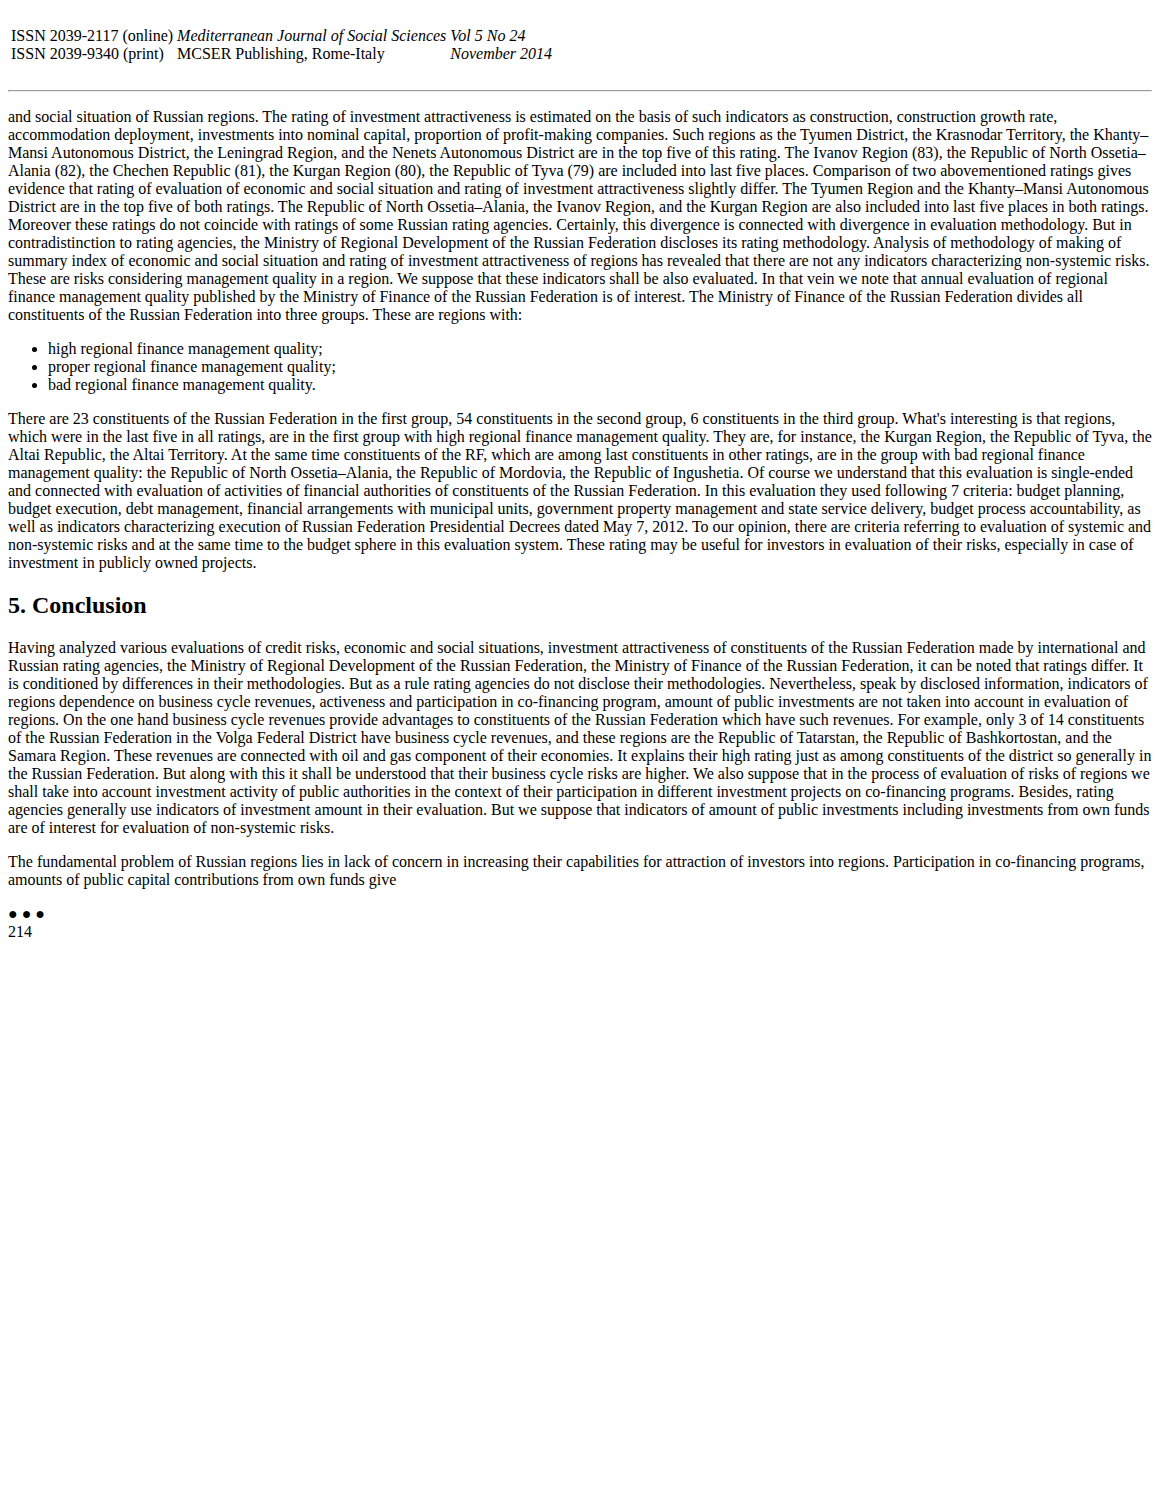| ISSN 2039-2117 (online) ISSN 2039-9340 (print) | Mediterranean Journal of Social Sciences MCSER Publishing, Rome-Italy | Vol 5 No 24 November 2014 |
and social situation of Russian regions. The rating of investment attractiveness is estimated on the basis of such indicators as construction, construction growth rate, accommodation deployment, investments into nominal capital, proportion of profit-making companies. Such regions as the Tyumen District, the Krasnodar Territory, the Khanty–Mansi Autonomous District, the Leningrad Region, and the Nenets Autonomous District are in the top five of this rating. The Ivanov Region (83), the Republic of North Ossetia–Alania (82), the Chechen Republic (81), the Kurgan Region (80), the Republic of Tyva (79) are included into last five places. Comparison of two abovementioned ratings gives evidence that rating of evaluation of economic and social situation and rating of investment attractiveness slightly differ. The Tyumen Region and the Khanty–Mansi Autonomous District are in the top five of both ratings. The Republic of North Ossetia–Alania, the Ivanov Region, and the Kurgan Region are also included into last five places in both ratings. Moreover these ratings do not coincide with ratings of some Russian rating agencies. Certainly, this divergence is connected with divergence in evaluation methodology. But in contradistinction to rating agencies, the Ministry of Regional Development of the Russian Federation discloses its rating methodology. Analysis of methodology of making of summary index of economic and social situation and rating of investment attractiveness of regions has revealed that there are not any indicators characterizing non-systemic risks. These are risks considering management quality in a region. We suppose that these indicators shall be also evaluated. In that vein we note that annual evaluation of regional finance management quality published by the Ministry of Finance of the Russian Federation is of interest. The Ministry of Finance of the Russian Federation divides all constituents of the Russian Federation into three groups. These are regions with:
high regional finance management quality;
proper regional finance management quality;
bad regional finance management quality.
There are 23 constituents of the Russian Federation in the first group, 54 constituents in the second group, 6 constituents in the third group. What's interesting is that regions, which were in the last five in all ratings, are in the first group with high regional finance management quality. They are, for instance, the Kurgan Region, the Republic of Tyva, the Altai Republic, the Altai Territory. At the same time constituents of the RF, which are among last constituents in other ratings, are in the group with bad regional finance management quality: the Republic of North Ossetia–Alania, the Republic of Mordovia, the Republic of Ingushetia. Of course we understand that this evaluation is single-ended and connected with evaluation of activities of financial authorities of constituents of the Russian Federation. In this evaluation they used following 7 criteria: budget planning, budget execution, debt management, financial arrangements with municipal units, government property management and state service delivery, budget process accountability, as well as indicators characterizing execution of Russian Federation Presidential Decrees dated May 7, 2012. To our opinion, there are criteria referring to evaluation of systemic and non-systemic risks and at the same time to the budget sphere in this evaluation system. These rating may be useful for investors in evaluation of their risks, especially in case of investment in publicly owned projects.
5. Conclusion
Having analyzed various evaluations of credit risks, economic and social situations, investment attractiveness of constituents of the Russian Federation made by international and Russian rating agencies, the Ministry of Regional Development of the Russian Federation, the Ministry of Finance of the Russian Federation, it can be noted that ratings differ. It is conditioned by differences in their methodologies. But as a rule rating agencies do not disclose their methodologies. Nevertheless, speak by disclosed information, indicators of regions dependence on business cycle revenues, activeness and participation in co-financing program, amount of public investments are not taken into account in evaluation of regions. On the one hand business cycle revenues provide advantages to constituents of the Russian Federation which have such revenues. For example, only 3 of 14 constituents of the Russian Federation in the Volga Federal District have business cycle revenues, and these regions are the Republic of Tatarstan, the Republic of Bashkortostan, and the Samara Region. These revenues are connected with oil and gas component of their economies. It explains their high rating just as among constituents of the district so generally in the Russian Federation. But along with this it shall be understood that their business cycle risks are higher. We also suppose that in the process of evaluation of risks of regions we shall take into account investment activity of public authorities in the context of their participation in different investment projects on co-financing programs. Besides, rating agencies generally use indicators of investment amount in their evaluation. But we suppose that indicators of amount of public investments including investments from own funds are of interest for evaluation of non-systemic risks.
The fundamental problem of Russian regions lies in lack of concern in increasing their capabilities for attraction of investors into regions. Participation in co-financing programs, amounts of public capital contributions from own funds give
● ● ●
214